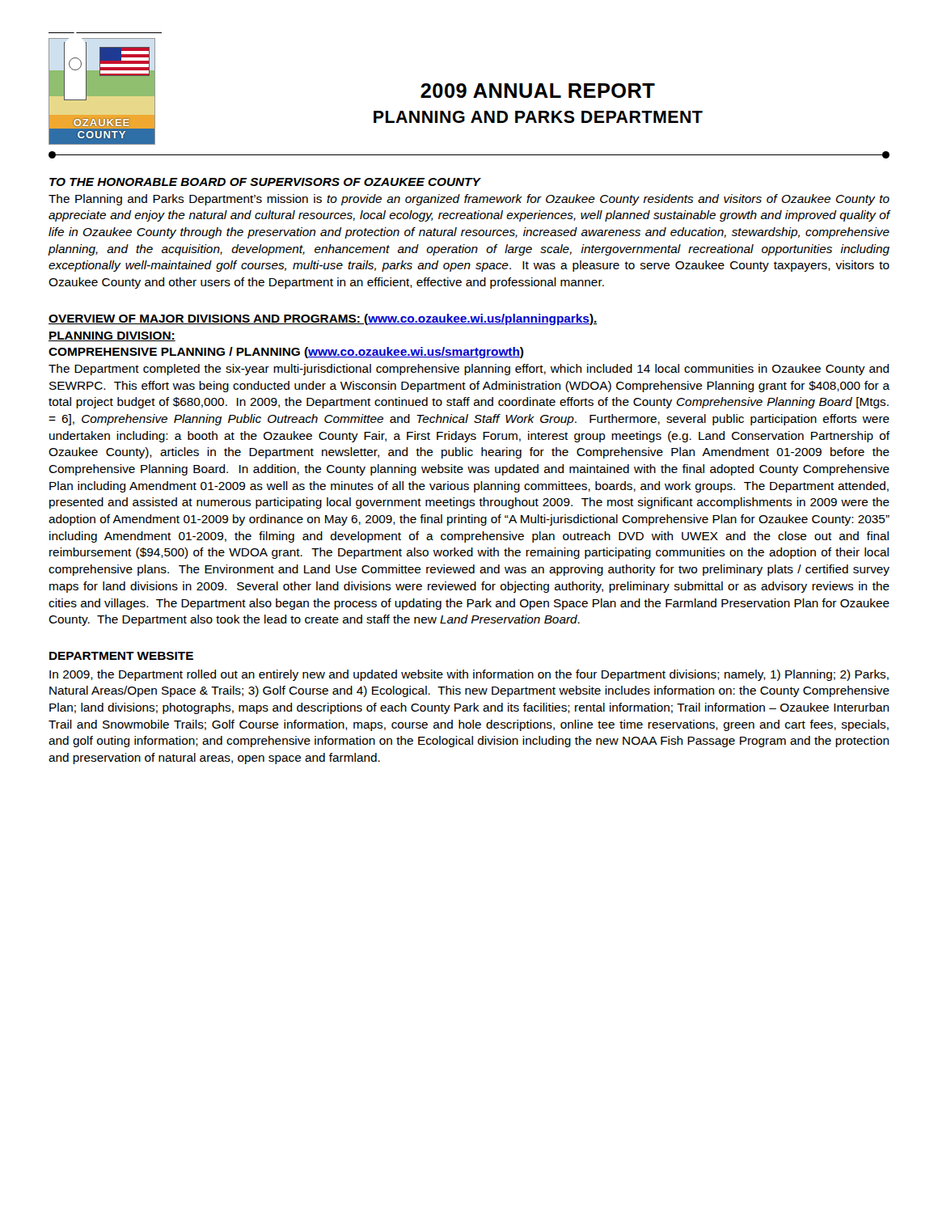OZAUKEE
COUNTY
2009 ANNUAL REPORT
PLANNING AND PARKS DEPARTMENT
TO THE HONORABLE BOARD OF SUPERVISORS OF OZAUKEE COUNTY
The Planning and Parks Department’s mission is to provide an organized framework for Ozaukee County residents and visitors of Ozaukee County to appreciate and enjoy the natural and cultural resources, local ecology, recreational experiences, well planned sustainable growth and improved quality of life in Ozaukee County through the preservation and protection of natural resources, increased awareness and education, stewardship, comprehensive planning, and the acquisition, development, enhancement and operation of large scale, intergovernmental recreational opportunities including exceptionally well-maintained golf courses, multi-use trails, parks and open space. It was a pleasure to serve Ozaukee County taxpayers, visitors to Ozaukee County and other users of the Department in an efficient, effective and professional manner.
OVERVIEW OF MAJOR DIVISIONS AND PROGRAMS: (www.co.ozaukee.wi.us/planningparks).
PLANNING DIVISION:
COMPREHENSIVE PLANNING / PLANNING (www.co.ozaukee.wi.us/smartgrowth)
The Department completed the six-year multi-jurisdictional comprehensive planning effort, which included 14 local communities in Ozaukee County and SEWRPC. This effort was being conducted under a Wisconsin Department of Administration (WDOA) Comprehensive Planning grant for $408,000 for a total project budget of $680,000. In 2009, the Department continued to staff and coordinate efforts of the County Comprehensive Planning Board [Mtgs. = 6], Comprehensive Planning Public Outreach Committee and Technical Staff Work Group. Furthermore, several public participation efforts were undertaken including: a booth at the Ozaukee County Fair, a First Fridays Forum, interest group meetings (e.g. Land Conservation Partnership of Ozaukee County), articles in the Department newsletter, and the public hearing for the Comprehensive Plan Amendment 01-2009 before the Comprehensive Planning Board. In addition, the County planning website was updated and maintained with the final adopted County Comprehensive Plan including Amendment 01-2009 as well as the minutes of all the various planning committees, boards, and work groups. The Department attended, presented and assisted at numerous participating local government meetings throughout 2009. The most significant accomplishments in 2009 were the adoption of Amendment 01-2009 by ordinance on May 6, 2009, the final printing of “A Multi-jurisdictional Comprehensive Plan for Ozaukee County: 2035” including Amendment 01-2009, the filming and development of a comprehensive plan outreach DVD with UWEX and the close out and final reimbursement ($94,500) of the WDOA grant. The Department also worked with the remaining participating communities on the adoption of their local comprehensive plans. The Environment and Land Use Committee reviewed and was an approving authority for two preliminary plats / certified survey maps for land divisions in 2009. Several other land divisions were reviewed for objecting authority, preliminary submittal or as advisory reviews in the cities and villages. The Department also began the process of updating the Park and Open Space Plan and the Farmland Preservation Plan for Ozaukee County. The Department also took the lead to create and staff the new Land Preservation Board.
DEPARTMENT WEBSITE
In 2009, the Department rolled out an entirely new and updated website with information on the four Department divisions; namely, 1) Planning; 2) Parks, Natural Areas/Open Space & Trails; 3) Golf Course and 4) Ecological. This new Department website includes information on: the County Comprehensive Plan; land divisions; photographs, maps and descriptions of each County Park and its facilities; rental information; Trail information – Ozaukee Interurban Trail and Snowmobile Trails; Golf Course information, maps, course and hole descriptions, online tee time reservations, green and cart fees, specials, and golf outing information; and comprehensive information on the Ecological division including the new NOAA Fish Passage Program and the protection and preservation of natural areas, open space and farmland.